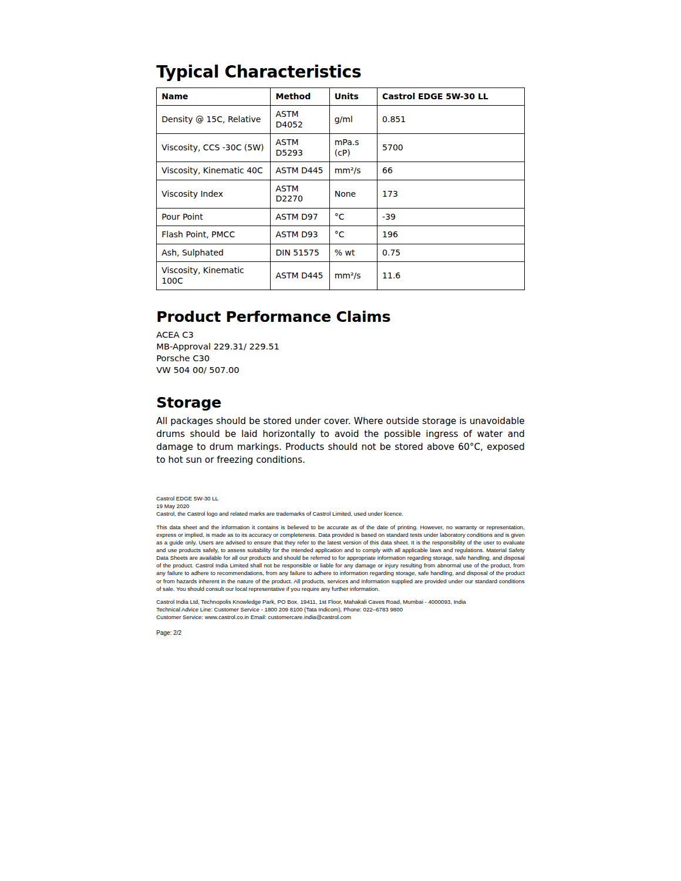Typical Characteristics
| Name | Method | Units | Castrol EDGE 5W-30 LL |
| --- | --- | --- | --- |
| Density @ 15C, Relative | ASTM D4052 | g/ml | 0.851 |
| Viscosity, CCS -30C (5W) | ASTM D5293 | mPa.s (cP) | 5700 |
| Viscosity, Kinematic 40C | ASTM D445 | mm²/s | 66 |
| Viscosity Index | ASTM D2270 | None | 173 |
| Pour Point | ASTM D97 | °C | -39 |
| Flash Point, PMCC | ASTM D93 | °C | 196 |
| Ash, Sulphated | DIN 51575 | % wt | 0.75 |
| Viscosity, Kinematic 100C | ASTM D445 | mm²/s | 11.6 |
Product Performance Claims
ACEA C3
MB-Approval 229.31/ 229.51
Porsche C30
VW 504 00/ 507.00
Storage
All packages should be stored under cover. Where outside storage is unavoidable drums should be laid horizontally to avoid the possible ingress of water and damage to drum markings. Products should not be stored above 60°C, exposed to hot sun or freezing conditions.
Castrol EDGE 5W-30 LL
19 May 2020
Castrol, the Castrol logo and related marks are trademarks of Castrol Limited, used under licence.
This data sheet and the information it contains is believed to be accurate as of the date of printing. However, no warranty or representation, express or implied, is made as to its accuracy or completeness. Data provided is based on standard tests under laboratory conditions and is given as a guide only. Users are advised to ensure that they refer to the latest version of this data sheet. It is the responsibility of the user to evaluate and use products safely, to assess suitability for the intended application and to comply with all applicable laws and regulations. Material Safety Data Sheets are available for all our products and should be referred to for appropriate information regarding storage, safe handling, and disposal of the product. Castrol India Limited shall not be responsible or liable for any damage or injury resulting from abnormal use of the product, from any failure to adhere to recommendations, from any failure to adhere to information regarding storage, safe handling, and disposal of the product or from hazards inherent in the nature of the product. All products, services and information supplied are provided under our standard conditions of sale. You should consult our local representative if you require any further information.
Castrol India Ltd, Technopolis Knowledge Park, PO Box. 19411, 1st Floor, Mahakali Caves Road, Mumbai - 4000093, India
Technical Advice Line: Customer Service - 1800 209 8100 (Tata Indicom), Phone: 022–6783 9800
Customer Service: www.castrol.co.in Email: customercare.india@castrol.com
Page: 2/2